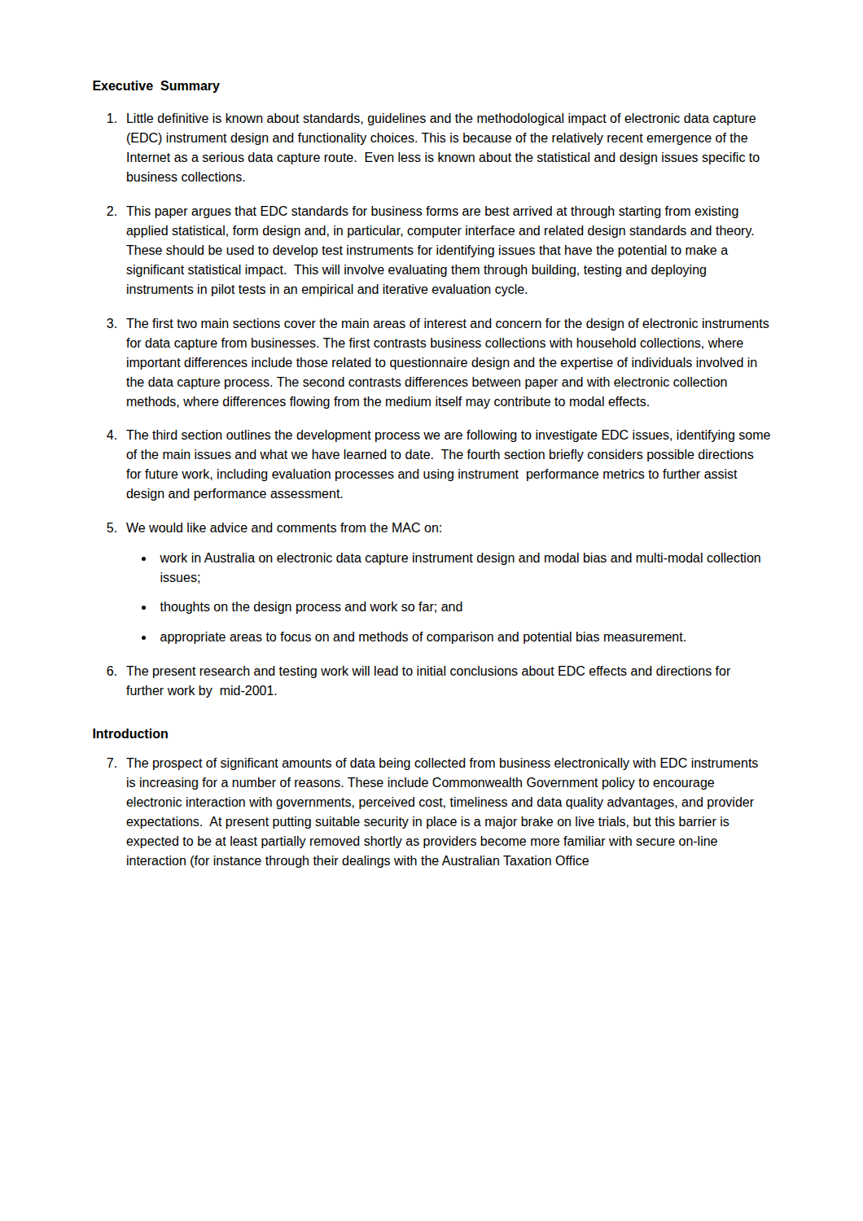Executive Summary
Little definitive is known about standards, guidelines and the methodological impact of electronic data capture (EDC) instrument design and functionality choices. This is because of the relatively recent emergence of the Internet as a serious data capture route. Even less is known about the statistical and design issues specific to business collections.
This paper argues that EDC standards for business forms are best arrived at through starting from existing applied statistical, form design and, in particular, computer interface and related design standards and theory. These should be used to develop test instruments for identifying issues that have the potential to make a significant statistical impact. This will involve evaluating them through building, testing and deploying instruments in pilot tests in an empirical and iterative evaluation cycle.
The first two main sections cover the main areas of interest and concern for the design of electronic instruments for data capture from businesses. The first contrasts business collections with household collections, where important differences include those related to questionnaire design and the expertise of individuals involved in the data capture process. The second contrasts differences between paper and with electronic collection methods, where differences flowing from the medium itself may contribute to modal effects.
The third section outlines the development process we are following to investigate EDC issues, identifying some of the main issues and what we have learned to date. The fourth section briefly considers possible directions for future work, including evaluation processes and using instrument performance metrics to further assist design and performance assessment.
We would like advice and comments from the MAC on:
work in Australia on electronic data capture instrument design and modal bias and multi-modal collection issues;
thoughts on the design process and work so far; and
appropriate areas to focus on and methods of comparison and potential bias measurement.
The present research and testing work will lead to initial conclusions about EDC effects and directions for further work by mid-2001.
Introduction
The prospect of significant amounts of data being collected from business electronically with EDC instruments is increasing for a number of reasons. These include Commonwealth Government policy to encourage electronic interaction with governments, perceived cost, timeliness and data quality advantages, and provider expectations. At present putting suitable security in place is a major brake on live trials, but this barrier is expected to be at least partially removed shortly as providers become more familiar with secure on-line interaction (for instance through their dealings with the Australian Taxation Office